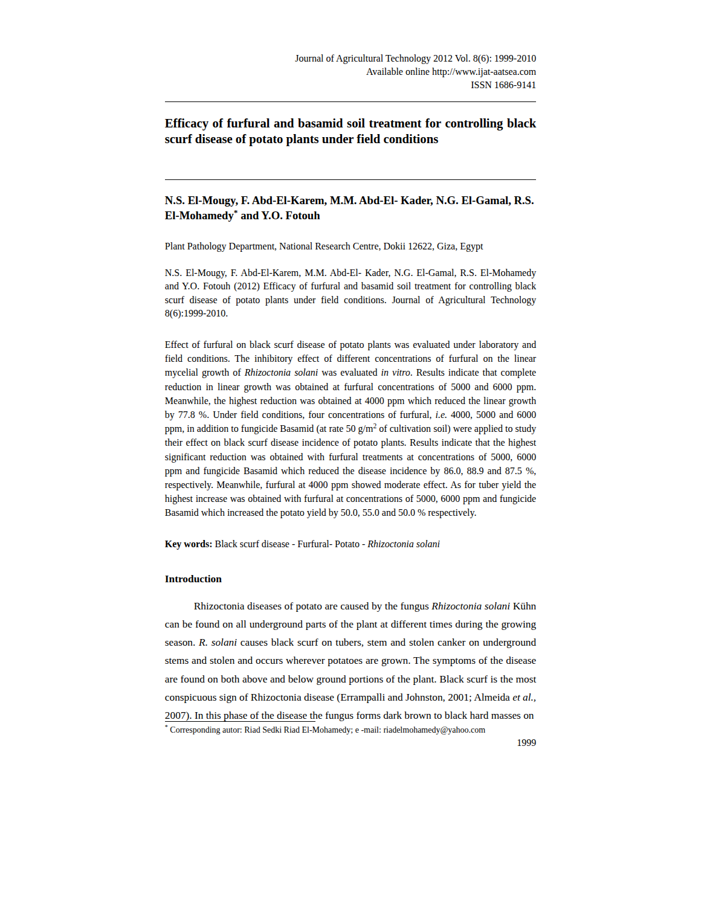Journal of Agricultural Technology 2012 Vol. 8(6): 1999-2010
Available online http://www.ijat-aatsea.com
ISSN 1686-9141
Efficacy of furfural and basamid soil treatment for controlling black scurf disease of potato plants under field conditions
N.S. El-Mougy, F. Abd-El-Karem, M.M. Abd-El- Kader, N.G. El-Gamal, R.S. El-Mohamedy* and Y.O. Fotouh
Plant Pathology Department, National Research Centre, Dokii 12622, Giza, Egypt
N.S. El-Mougy, F. Abd-El-Karem, M.M. Abd-El- Kader, N.G. El-Gamal, R.S. El-Mohamedy and Y.O. Fotouh (2012) Efficacy of furfural and basamid soil treatment for controlling black scurf disease of potato plants under field conditions. Journal of Agricultural Technology 8(6):1999-2010.
Effect of furfural on black scurf disease of potato plants was evaluated under laboratory and field conditions. The inhibitory effect of different concentrations of furfural on the linear mycelial growth of Rhizoctonia solani was evaluated in vitro. Results indicate that complete reduction in linear growth was obtained at furfural concentrations of 5000 and 6000 ppm. Meanwhile, the highest reduction was obtained at 4000 ppm which reduced the linear growth by 77.8 %. Under field conditions, four concentrations of furfural, i.e. 4000, 5000 and 6000 ppm, in addition to fungicide Basamid (at rate 50 g/m2 of cultivation soil) were applied to study their effect on black scurf disease incidence of potato plants. Results indicate that the highest significant reduction was obtained with furfural treatments at concentrations of 5000, 6000 ppm and fungicide Basamid which reduced the disease incidence by 86.0, 88.9 and 87.5 %, respectively. Meanwhile, furfural at 4000 ppm showed moderate effect. As for tuber yield the highest increase was obtained with furfural at concentrations of 5000, 6000 ppm and fungicide Basamid which increased the potato yield by 50.0, 55.0 and 50.0 % respectively.
Key words: Black scurf disease - Furfural- Potato - Rhizoctonia solani
Introduction
Rhizoctonia diseases of potato are caused by the fungus Rhizoctonia solani Kühn can be found on all underground parts of the plant at different times during the growing season. R. solani causes black scurf on tubers, stem and stolen canker on underground stems and stolen and occurs wherever potatoes are grown. The symptoms of the disease are found on both above and below ground portions of the plant. Black scurf is the most conspicuous sign of Rhizoctonia disease (Errampalli and Johnston, 2001; Almeida et al., 2007). In this phase of the disease the fungus forms dark brown to black hard masses on
* Corresponding autor: Riad Sedki Riad El-Mohamedy; e -mail: riadelmohamedy@yahoo.com
1999